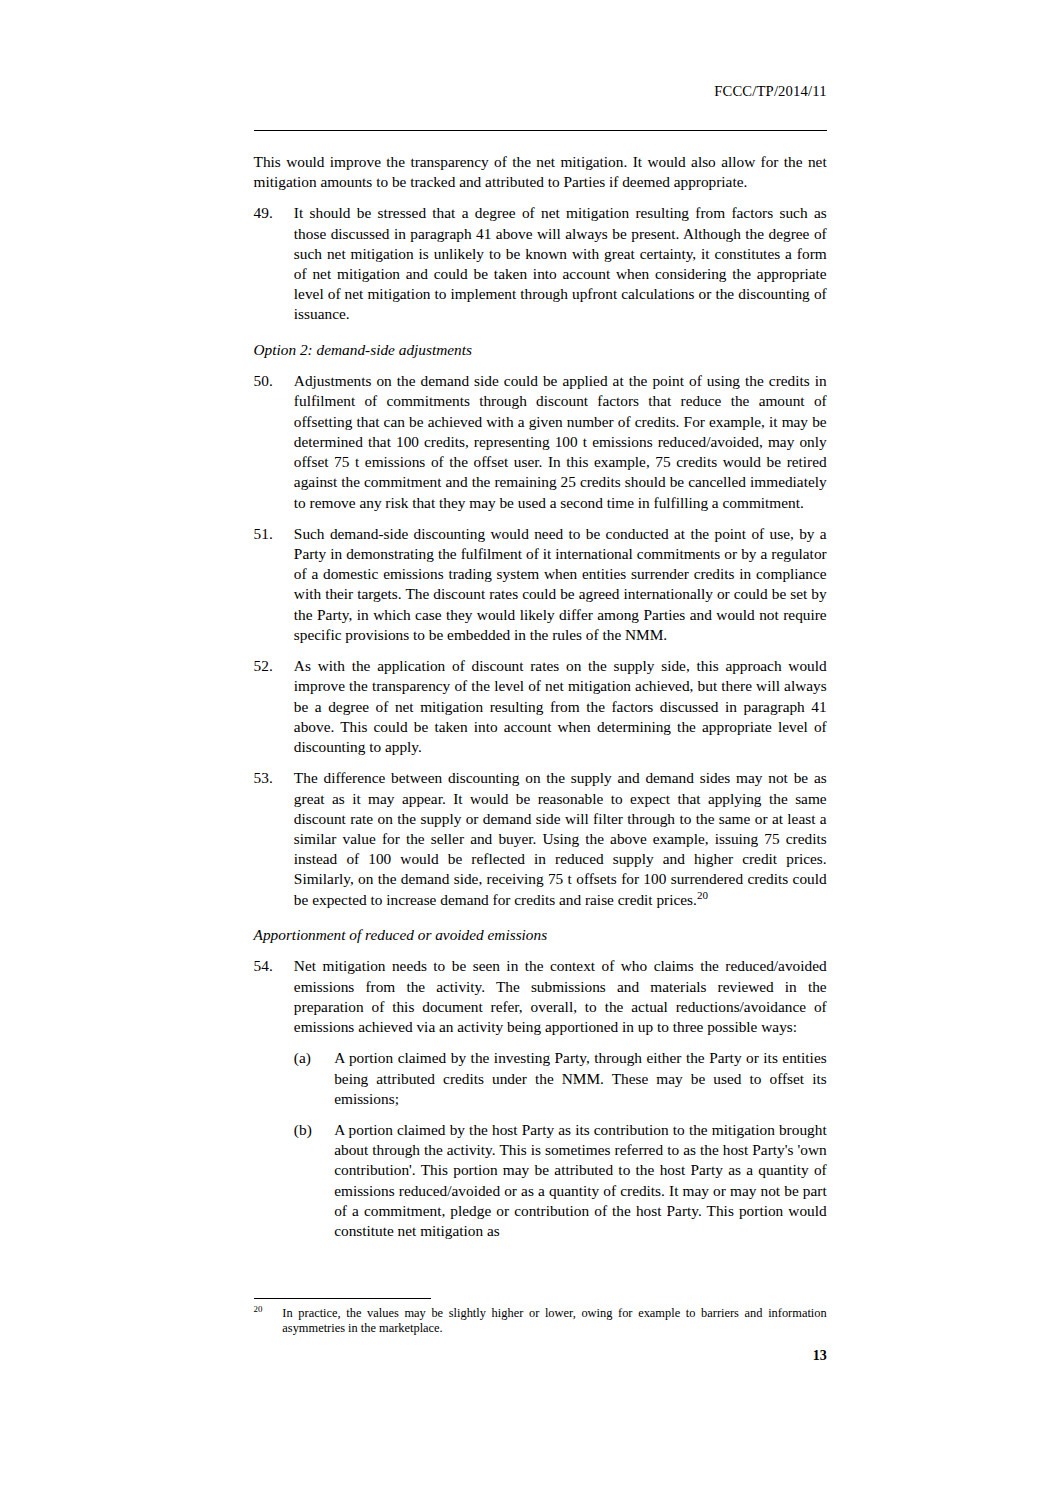FCCC/TP/2014/11
This would improve the transparency of the net mitigation. It would also allow for the net mitigation amounts to be tracked and attributed to Parties if deemed appropriate.
49.
It should be stressed that a degree of net mitigation resulting from factors such as those discussed in paragraph 41 above will always be present. Although the degree of such net mitigation is unlikely to be known with great certainty, it constitutes a form of net mitigation and could be taken into account when considering the appropriate level of net mitigation to implement through upfront calculations or the discounting of issuance.
Option 2: demand-side adjustments
50.
Adjustments on the demand side could be applied at the point of using the credits in fulfilment of commitments through discount factors that reduce the amount of offsetting that can be achieved with a given number of credits. For example, it may be determined that 100 credits, representing 100 t emissions reduced/avoided, may only offset 75 t emissions of the offset user. In this example, 75 credits would be retired against the commitment and the remaining 25 credits should be cancelled immediately to remove any risk that they may be used a second time in fulfilling a commitment.
51.
Such demand-side discounting would need to be conducted at the point of use, by a Party in demonstrating the fulfilment of it international commitments or by a regulator of a domestic emissions trading system when entities surrender credits in compliance with their targets. The discount rates could be agreed internationally or could be set by the Party, in which case they would likely differ among Parties and would not require specific provisions to be embedded in the rules of the NMM.
52.
As with the application of discount rates on the supply side, this approach would improve the transparency of the level of net mitigation achieved, but there will always be a degree of net mitigation resulting from the factors discussed in paragraph 41 above. This could be taken into account when determining the appropriate level of discounting to apply.
53.
The difference between discounting on the supply and demand sides may not be as great as it may appear. It would be reasonable to expect that applying the same discount rate on the supply or demand side will filter through to the same or at least a similar value for the seller and buyer. Using the above example, issuing 75 credits instead of 100 would be reflected in reduced supply and higher credit prices. Similarly, on the demand side, receiving 75 t offsets for 100 surrendered credits could be expected to increase demand for credits and raise credit prices.20
Apportionment of reduced or avoided emissions
54.
Net mitigation needs to be seen in the context of who claims the reduced/avoided emissions from the activity. The submissions and materials reviewed in the preparation of this document refer, overall, to the actual reductions/avoidance of emissions achieved via an activity being apportioned in up to three possible ways:
(a)
A portion claimed by the investing Party, through either the Party or its entities being attributed credits under the NMM. These may be used to offset its emissions;
(b)
A portion claimed by the host Party as its contribution to the mitigation brought about through the activity. This is sometimes referred to as the host Party's 'own contribution'. This portion may be attributed to the host Party as a quantity of emissions reduced/avoided or as a quantity of credits. It may or may not be part of a commitment, pledge or contribution of the host Party. This portion would constitute net mitigation as
20
In practice, the values may be slightly higher or lower, owing for example to barriers and information asymmetries in the marketplace.
13